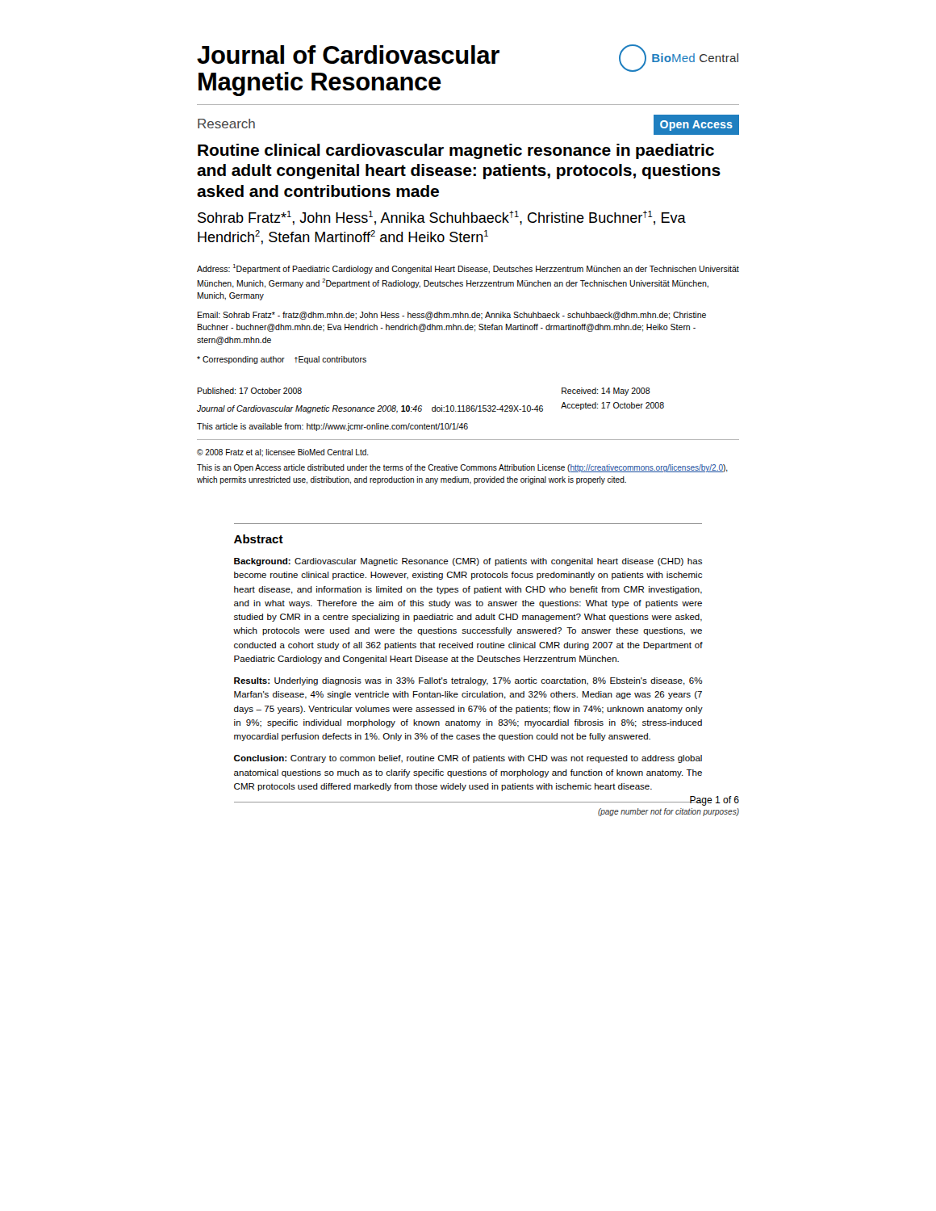Journal of Cardiovascular Magnetic Resonance
Bio Med Central
Research
Open Access
Routine clinical cardiovascular magnetic resonance in paediatric and adult congenital heart disease: patients, protocols, questions asked and contributions made
Sohrab Fratz*1, John Hess1, Annika Schuhbaeck†1, Christine Buchner†1, Eva Hendrich2, Stefan Martinoff2 and Heiko Stern1
Address: 1Department of Paediatric Cardiology and Congenital Heart Disease, Deutsches Herzzentrum München an der Technischen Universität München, Munich, Germany and 2Department of Radiology, Deutsches Herzzentrum München an der Technischen Universität München, Munich, Germany
Email: Sohrab Fratz* - fratz@dhm.mhn.de; John Hess - hess@dhm.mhn.de; Annika Schuhbaeck - schuhbaeck@dhm.mhn.de; Christine Buchner - buchner@dhm.mhn.de; Eva Hendrich - hendrich@dhm.mhn.de; Stefan Martinoff - drmartinoff@dhm.mhn.de; Heiko Stern - stern@dhm.mhn.de
* Corresponding author †Equal contributors
Published: 17 October 2008
Journal of Cardiovascular Magnetic Resonance 2008, 10:46 doi:10.1186/1532-429X-10-46
This article is available from: http://www.jcmr-online.com/content/10/1/46
Received: 14 May 2008
Accepted: 17 October 2008
© 2008 Fratz et al; licensee BioMed Central Ltd.
This is an Open Access article distributed under the terms of the Creative Commons Attribution License (http://creativecommons.org/licenses/by/2.0), which permits unrestricted use, distribution, and reproduction in any medium, provided the original work is properly cited.
Abstract
Background: Cardiovascular Magnetic Resonance (CMR) of patients with congenital heart disease (CHD) has become routine clinical practice. However, existing CMR protocols focus predominantly on patients with ischemic heart disease, and information is limited on the types of patient with CHD who benefit from CMR investigation, and in what ways. Therefore the aim of this study was to answer the questions: What type of patients were studied by CMR in a centre specializing in paediatric and adult CHD management? What questions were asked, which protocols were used and were the questions successfully answered? To answer these questions, we conducted a cohort study of all 362 patients that received routine clinical CMR during 2007 at the Department of Paediatric Cardiology and Congenital Heart Disease at the Deutsches Herzzentrum München.
Results: Underlying diagnosis was in 33% Fallot's tetralogy, 17% aortic coarctation, 8% Ebstein's disease, 6% Marfan's disease, 4% single ventricle with Fontan-like circulation, and 32% others. Median age was 26 years (7 days – 75 years). Ventricular volumes were assessed in 67% of the patients; flow in 74%; unknown anatomy only in 9%; specific individual morphology of known anatomy in 83%; myocardial fibrosis in 8%; stress-induced myocardial perfusion defects in 1%. Only in 3% of the cases the question could not be fully answered.
Conclusion: Contrary to common belief, routine CMR of patients with CHD was not requested to address global anatomical questions so much as to clarify specific questions of morphology and function of known anatomy. The CMR protocols used differed markedly from those widely used in patients with ischemic heart disease.
Page 1 of 6
(page number not for citation purposes)